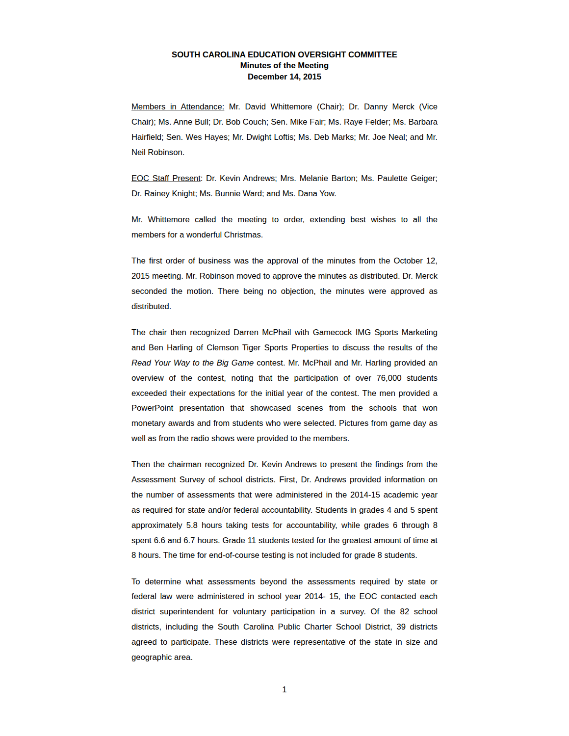SOUTH CAROLINA EDUCATION OVERSIGHT COMMITTEE Minutes of the Meeting December 14, 2015
Members in Attendance: Mr. David Whittemore (Chair); Dr. Danny Merck (Vice Chair); Ms. Anne Bull; Dr. Bob Couch; Sen. Mike Fair; Ms. Raye Felder; Ms. Barbara Hairfield; Sen. Wes Hayes; Mr. Dwight Loftis; Ms. Deb Marks; Mr. Joe Neal; and Mr. Neil Robinson.
EOC Staff Present: Dr. Kevin Andrews; Mrs. Melanie Barton; Ms. Paulette Geiger; Dr. Rainey Knight; Ms. Bunnie Ward; and Ms. Dana Yow.
Mr. Whittemore called the meeting to order, extending best wishes to all the members for a wonderful Christmas.
The first order of business was the approval of the minutes from the October 12, 2015 meeting. Mr. Robinson moved to approve the minutes as distributed. Dr. Merck seconded the motion. There being no objection, the minutes were approved as distributed.
The chair then recognized Darren McPhail with Gamecock IMG Sports Marketing and Ben Harling of Clemson Tiger Sports Properties to discuss the results of the Read Your Way to the Big Game contest. Mr. McPhail and Mr. Harling provided an overview of the contest, noting that the participation of over 76,000 students exceeded their expectations for the initial year of the contest. The men provided a PowerPoint presentation that showcased scenes from the schools that won monetary awards and from students who were selected. Pictures from game day as well as from the radio shows were provided to the members.
Then the chairman recognized Dr. Kevin Andrews to present the findings from the Assessment Survey of school districts. First, Dr. Andrews provided information on the number of assessments that were administered in the 2014-15 academic year as required for state and/or federal accountability. Students in grades 4 and 5 spent approximately 5.8 hours taking tests for accountability, while grades 6 through 8 spent 6.6 and 6.7 hours. Grade 11 students tested for the greatest amount of time at 8 hours. The time for end-of-course testing is not included for grade 8 students.
To determine what assessments beyond the assessments required by state or federal law were administered in school year 2014- 15, the EOC contacted each district superintendent for voluntary participation in a survey. Of the 82 school districts, including the South Carolina Public Charter School District, 39 districts agreed to participate. These districts were representative of the state in size and geographic area.
1